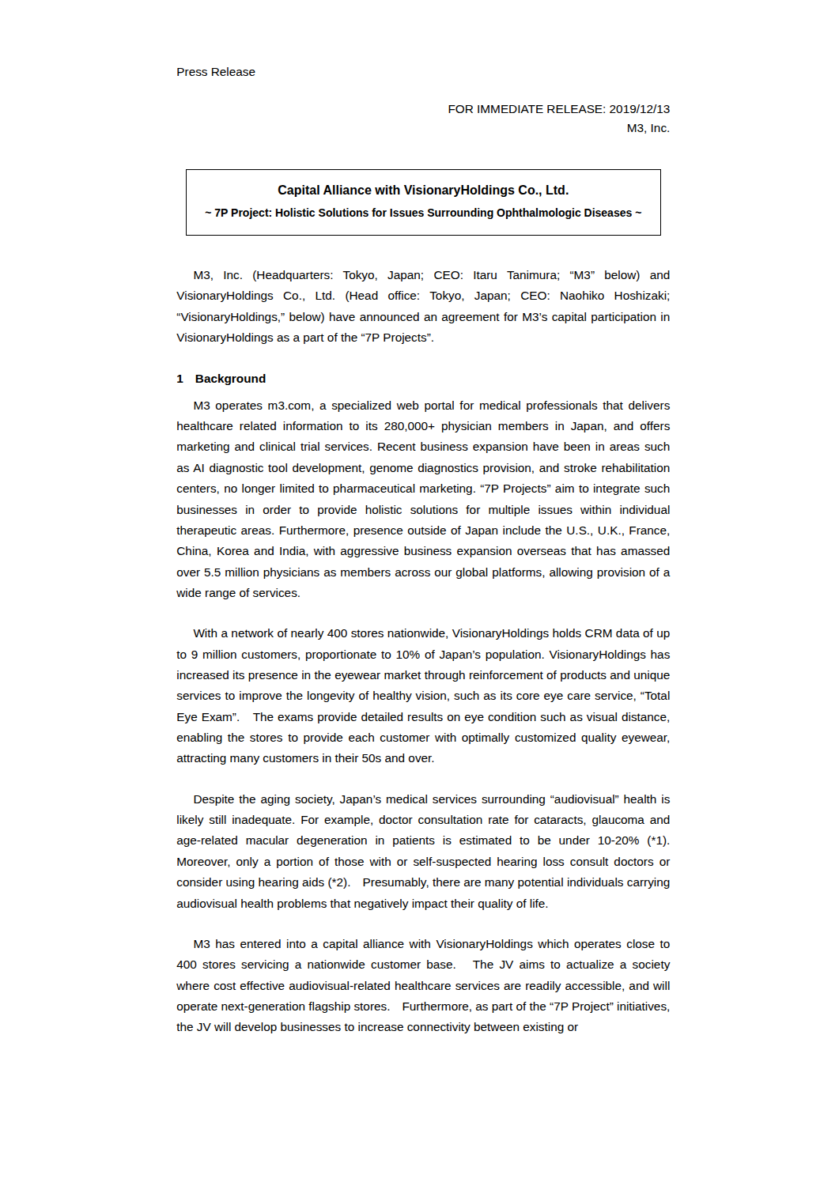Press Release
FOR IMMEDIATE RELEASE: 2019/12/13
M3, Inc.
Capital Alliance with VisionaryHoldings Co., Ltd.
~ 7P Project: Holistic Solutions for Issues Surrounding Ophthalmologic Diseases ~
M3, Inc. (Headquarters: Tokyo, Japan; CEO: Itaru Tanimura; “M3” below) and VisionaryHoldings Co., Ltd. (Head office: Tokyo, Japan; CEO: Naohiko Hoshizaki; “VisionaryHoldings,” below) have announced an agreement for M3’s capital participation in VisionaryHoldings as a part of the “7P Projects”.
1　Background
M3 operates m3.com, a specialized web portal for medical professionals that delivers healthcare related information to its 280,000+ physician members in Japan, and offers marketing and clinical trial services. Recent business expansion have been in areas such as AI diagnostic tool development, genome diagnostics provision, and stroke rehabilitation centers, no longer limited to pharmaceutical marketing. “7P Projects” aim to integrate such businesses in order to provide holistic solutions for multiple issues within individual therapeutic areas. Furthermore, presence outside of Japan include the U.S., U.K., France, China, Korea and India, with aggressive business expansion overseas that has amassed over 5.5 million physicians as members across our global platforms, allowing provision of a wide range of services.
With a network of nearly 400 stores nationwide, VisionaryHoldings holds CRM data of up to 9 million customers, proportionate to 10% of Japan’s population. VisionaryHoldings has increased its presence in the eyewear market through reinforcement of products and unique services to improve the longevity of healthy vision, such as its core eye care service, “Total Eye Exam”.　The exams provide detailed results on eye condition such as visual distance, enabling the stores to provide each customer with optimally customized quality eyewear, attracting many customers in their 50s and over.
Despite the aging society, Japan’s medical services surrounding “audiovisual” health is likely still inadequate. For example, doctor consultation rate for cataracts, glaucoma and age-related macular degeneration in patients is estimated to be under 10-20% (*1). Moreover, only a portion of those with or self-suspected hearing loss consult doctors or consider using hearing aids (*2).　Presumably, there are many potential individuals carrying audiovisual health problems that negatively impact their quality of life.
M3 has entered into a capital alliance with VisionaryHoldings which operates close to 400 stores servicing a nationwide customer base.　The JV aims to actualize a society where cost effective audiovisual-related healthcare services are readily accessible, and will operate next-generation flagship stores.　Furthermore, as part of the “7P Project” initiatives, the JV will develop businesses to increase connectivity between existing or